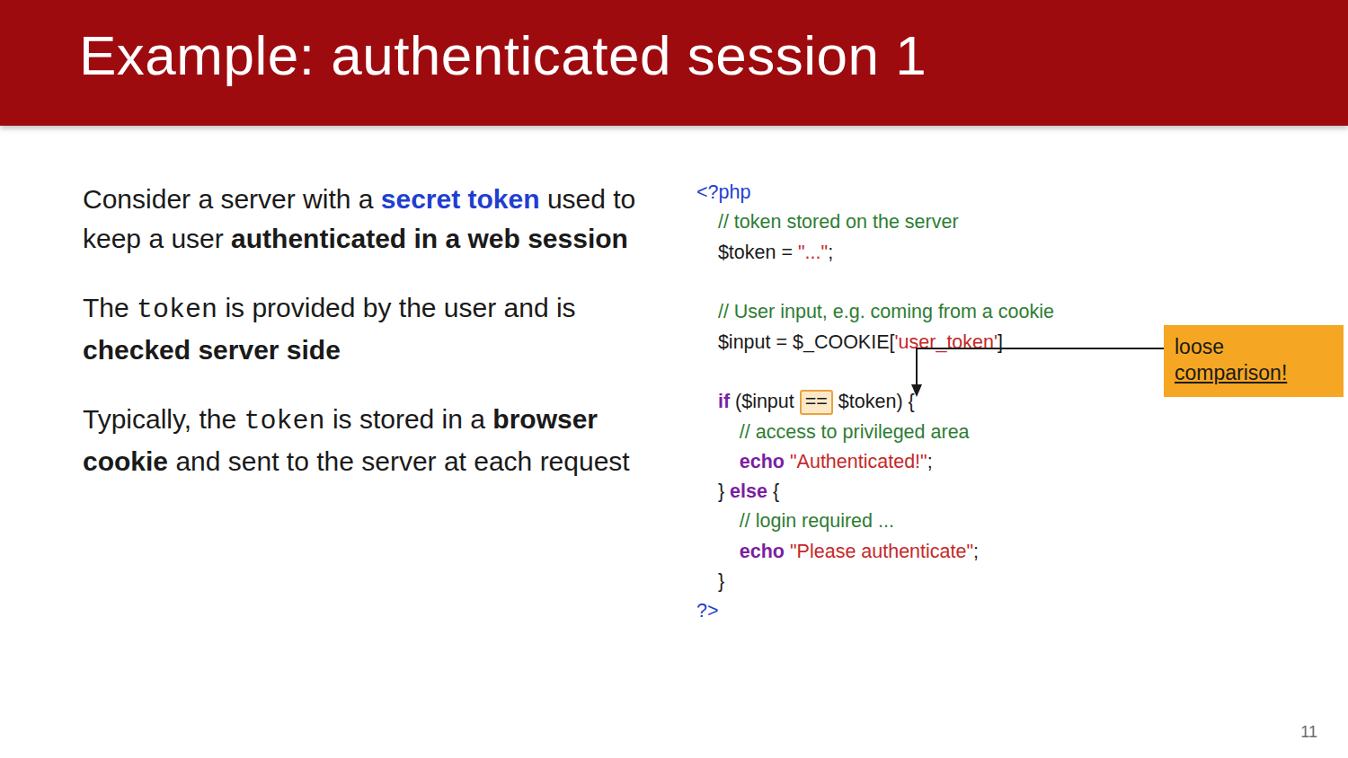Example: authenticated session 1
Consider a server with a secret token used to keep a user authenticated in a web session
The token is provided by the user and is checked server side
Typically, the token is stored in a browser cookie and sent to the server at each request
<?php // token stored on the server $token = "..."; // User input, e.g. coming from a cookie $input = $_COOKIE['user_token'] if ($input == $token) { // access to privileged area echo "Authenticated!"; } else { // login required ... echo "Please authenticate"; } ?>
loose
comparison!
11